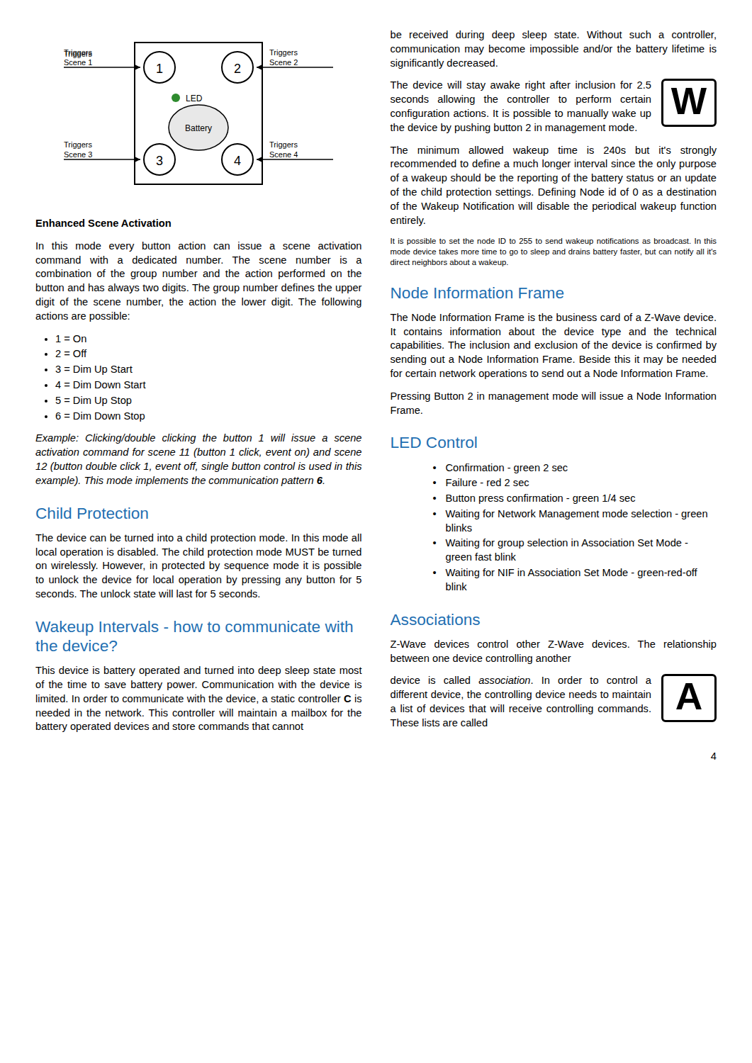1 2 3 4 LED Battery Triggers Triggers Scene 1 Triggers Scene 2 Triggers Scene 3 Triggers Scene 4
Enhanced Scene Activation
In this mode every button action can issue a scene activation command with a dedicated number. The scene number is a combination of the group number and the action performed on the button and has always two digits. The group number defines the upper digit of the scene number, the action the lower digit. The following actions are possible:
1 = On
2 = Off
3 = Dim Up Start
4 = Dim Down Start
5 = Dim Up Stop
6 = Dim Down Stop
Example: Clicking/double clicking the button 1 will issue a scene activation command for scene 11 (button 1 click, event on) and scene 12 (button double click 1, event off, single button control is used in this example). This mode implements the communication pattern 6.
Child Protection
The device can be turned into a child protection mode. In this mode all local operation is disabled. The child protection mode MUST be turned on wirelessly. However, in protected by sequence mode it is possible to unlock the device for local operation by pressing any button for 5 seconds. The unlock state will last for 5 seconds.
Wakeup Intervals - how to communicate with the device?
This device is battery operated and turned into deep sleep state most of the time to save battery power. Communication with the device is limited. In order to communicate with the device, a static controller C is needed in the network. This controller will maintain a mailbox for the battery operated devices and store commands that cannot
be received during deep sleep state. Without such a controller, communication may become impossible and/or the battery lifetime is significantly decreased.
W
The device will stay awake right after inclusion for 2.5 seconds allowing the controller to perform certain configuration actions. It is possible to manually wake up the device by pushing button 2 in management mode.
The minimum allowed wakeup time is 240s but it's strongly recommended to define a much longer interval since the only purpose of a wakeup should be the reporting of the battery status or an update of the child protection settings. Defining Node id of 0 as a destination of the Wakeup Notification will disable the periodical wakeup function entirely.
It is possible to set the node ID to 255 to send wakeup notifications as broadcast. In this mode device takes more time to go to sleep and drains battery faster, but can notify all it's direct neighbors about a wakeup.
Node Information Frame
The Node Information Frame is the business card of a Z-Wave device. It contains information about the device type and the technical capabilities. The inclusion and exclusion of the device is confirmed by sending out a Node Information Frame. Beside this it may be needed for certain network operations to send out a Node Information Frame.
Pressing Button 2 in management mode will issue a Node Information Frame.
LED Control
Confirmation - green 2 sec
Failure - red 2 sec
Button press confirmation - green 1/4 sec
Waiting for Network Management mode selection - green blinks
Waiting for group selection in Association Set Mode - green fast blink
Waiting for NIF in Association Set Mode - green-red-off blink
Associations
Z-Wave devices control other Z-Wave devices. The relationship between one device controlling another
A
device is called association. In order to control a different device, the controlling device needs to maintain a list of devices that will receive controlling commands. These lists are called
4